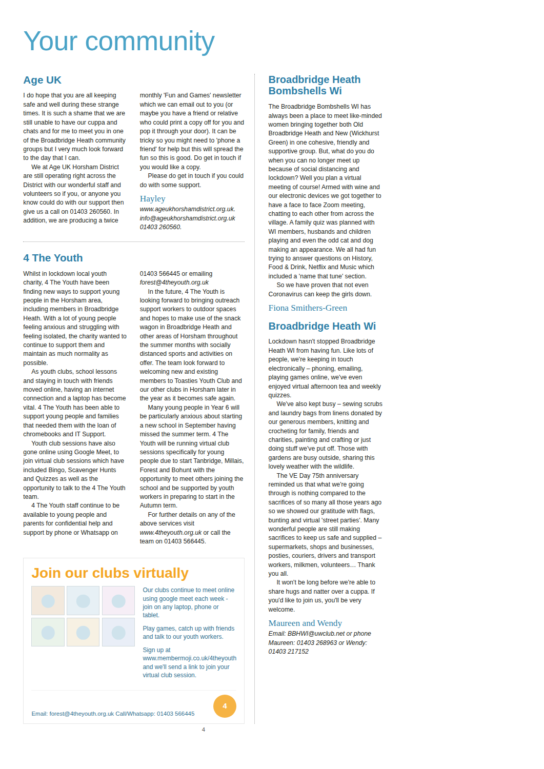Your community
Age UK
I do hope that you are all keeping safe and well during these strange times. It is such a shame that we are still unable to have our cuppa and chats and for me to meet you in one of the Broadbridge Heath community groups but I very much look forward to the day that I can.
We at Age UK Horsham District are still operating right across the District with our wonderful staff and volunteers so if you, or anyone you know could do with our support then give us a call on 01403 260560. In addition, we are producing a twice monthly 'Fun and Games' newsletter which we can email out to you (or maybe you have a friend or relative who could print a copy off for you and pop it through your door). It can be tricky so you might need to 'phone a friend' for help but this will spread the fun so this is good. Do get in touch if you would like a copy.
Please do get in touch if you could do with some support.
Hayley
www.ageukhorshamdistrict.org.uk.
info@ageukhorshamdistrict.org.uk
01403 260560.
4 The Youth
Whilst in lockdown local youth charity, 4 The Youth have been finding new ways to support young people in the Horsham area, including members in Broadbridge Heath. With a lot of young people feeling anxious and struggling with feeling isolated, the charity wanted to continue to support them and maintain as much normality as possible.
As youth clubs, school lessons and staying in touch with friends moved online, having an internet connection and a laptop has become vital. 4 The Youth has been able to support young people and families that needed them with the loan of chromebooks and IT Support.
Youth club sessions have also gone online using Google Meet, to join virtual club sessions which have included Bingo, Scavenger Hunts and Quizzes as well as the opportunity to talk to the 4 The Youth team.
4 The Youth staff continue to be available to young people and parents for confidential help and support by phone or Whatsapp on 01403 566445 or emailing forest@4theyouth.org.uk
In the future, 4 The Youth is looking forward to bringing outreach support workers to outdoor spaces and hopes to make use of the snack wagon in Broadbridge Heath and other areas of Horsham throughout the summer months with socially distanced sports and activities on offer. The team look forward to welcoming new and existing members to Toasties Youth Club and our other clubs in Horsham later in the year as it becomes safe again.
Many young people in Year 6 will be particularly anxious about starting a new school in September having missed the summer term. 4 The Youth will be running virtual club sessions specifically for young people due to start Tanbridge, Millais, Forest and Bohunt with the opportunity to meet others joining the school and be supported by youth workers in preparing to start in the Autumn term.
For further details on any of the above services visit www.4theyouth.org.uk or call the team on 01403 566445.
Join our clubs virtually
Our clubs continue to meet online using google meet each week - join on any laptop, phone or tablet.
Play games, catch up with friends and talk to our youth workers.
Sign up at www.membermoji.co.uk/4theyouth and we'll send a link to join your virtual club session.
Email: forest@4theyouth.org.uk Call/Whatsapp: 01403 566445
Broadbridge Heath Bombshells Wi
The Broadbridge Bombshells WI has always been a place to meet like-minded women bringing together both Old Broadbridge Heath and New (Wickhurst Green) in one cohesive, friendly and supportive group. But, what do you do when you can no longer meet up because of social distancing and lockdown? Well you plan a virtual meeting of course! Armed with wine and our electronic devices we got together to have a face to face Zoom meeting, chatting to each other from across the village. A family quiz was planned with WI members, husbands and children playing and even the odd cat and dog making an appearance. We all had fun trying to answer questions on History, Food & Drink, Netflix and Music which included a 'name that tune' section.
So we have proven that not even Coronavirus can keep the girls down.
Fiona Smithers-Green
Broadbridge Heath Wi
Lockdown hasn't stopped Broadbridge Heath WI from having fun. Like lots of people, we're keeping in touch electronically – phoning, emailing, playing games online, we've even enjoyed virtual afternoon tea and weekly quizzes.
We've also kept busy – sewing scrubs and laundry bags from linens donated by our generous members, knitting and crocheting for family, friends and charities, painting and crafting or just doing stuff we've put off. Those with gardens are busy outside, sharing this lovely weather with the wildlife.
The VE Day 75th anniversary reminded us that what we're going through is nothing compared to the sacrifices of so many all those years ago so we showed our gratitude with flags, bunting and virtual 'street parties'. Many wonderful people are still making sacrifices to keep us safe and supplied – supermarkets, shops and businesses, posties, couriers, drivers and transport workers, milkmen, volunteers… Thank you all.
It won't be long before we're able to share hugs and natter over a cuppa. If you'd like to join us, you'll be very welcome.
Maureen and Wendy
Email: BBHWI@uwclub.net or phone Maureen: 01403 268963 or Wendy: 01403 217152
4